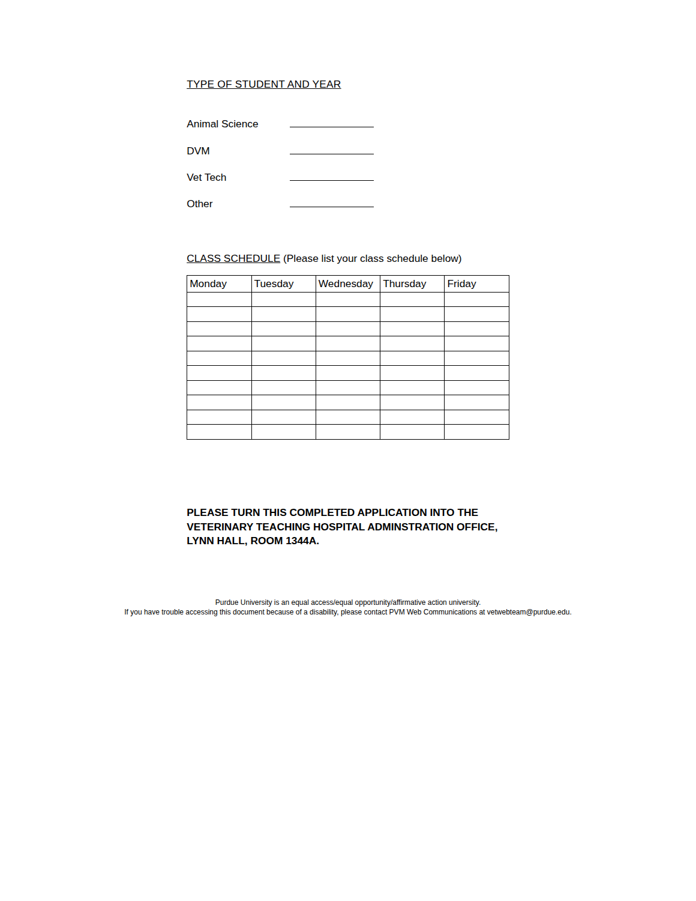TYPE OF STUDENT AND YEAR
| Animal Science | |
| DVM | |
| Vet Tech | |
| Other | |
CLASS SCHEDULE (Please list your class schedule below)
| Monday | Tuesday | Wednesday | Thursday | Friday |
| --- | --- | --- | --- | --- |
PLEASE TURN THIS COMPLETED APPLICATION INTO THE
VETERINARY TEACHING HOSPITAL ADMINSTRATION OFFICE,
LYNN HALL, ROOM 1344A.
Purdue University is an equal access/equal opportunity/affirmative action university.
If you have trouble accessing this document because of a disability, please contact PVM Web Communications at vetwebteam@purdue.edu.